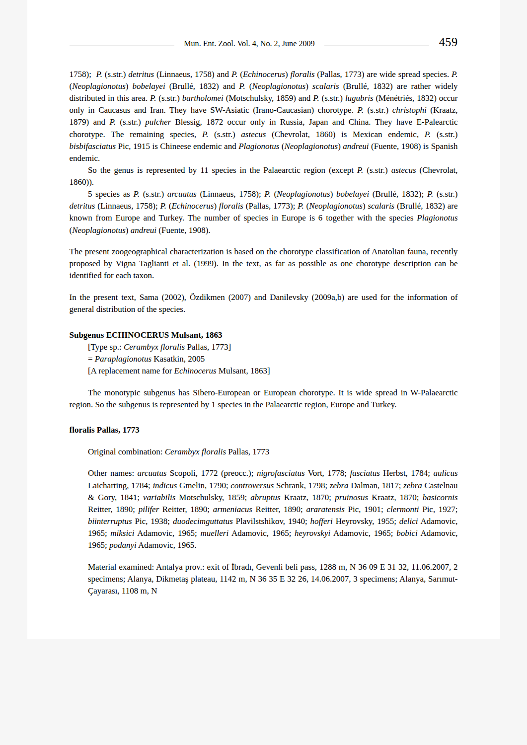Mun. Ent. Zool. Vol. 4, No. 2, June 2009 459
1758); P. (s.str.) detritus (Linnaeus, 1758) and P. (Echinocerus) floralis (Pallas, 1773) are wide spread species. P. (Neoplagionotus) bobelayei (Brullé, 1832) and P. (Neoplagionotus) scalaris (Brullé, 1832) are rather widely distributed in this area. P. (s.str.) bartholomei (Motschulsky, 1859) and P. (s.str.) lugubris (Ménétriés, 1832) occur only in Caucasus and Iran. They have SW-Asiatic (Irano-Caucasian) chorotype. P. (s.str.) christophi (Kraatz, 1879) and P. (s.str.) pulcher Blessig, 1872 occur only in Russia, Japan and China. They have E-Palearctic chorotype. The remaining species, P. (s.str.) astecus (Chevrolat, 1860) is Mexican endemic, P. (s.str.) bisbifasciatus Pic, 1915 is Chineese endemic and Plagionotus (Neoplagionotus) andreui (Fuente, 1908) is Spanish endemic.
So the genus is represented by 11 species in the Palaearctic region (except P. (s.str.) astecus (Chevrolat, 1860)).
5 species as P. (s.str.) arcuatus (Linnaeus, 1758); P. (Neoplagionotus) bobelayei (Brullé, 1832); P. (s.str.) detritus (Linnaeus, 1758); P. (Echinocerus) floralis (Pallas, 1773); P. (Neoplagionotus) scalaris (Brullé, 1832) are known from Europe and Turkey. The number of species in Europe is 6 together with the species Plagionotus (Neoplagionotus) andreui (Fuente, 1908).
The present zoogeographical characterization is based on the chorotype classification of Anatolian fauna, recently proposed by Vigna Taglianti et al. (1999). In the text, as far as possible as one chorotype description can be identified for each taxon.
In the present text, Sama (2002), Özdikmen (2007) and Danilevsky (2009a,b) are used for the information of general distribution of the species.
Subgenus ECHINOCERUS Mulsant, 1863
[Type sp.: Cerambyx floralis Pallas, 1773]
= Paraplagionotus Kasatkin, 2005
[A replacement name for Echinocerus Mulsant, 1863]
The monotypic subgenus has Sibero-European or European chorotype. It is wide spread in W-Palaearctic region. So the subgenus is represented by 1 species in the Palaearctic region, Europe and Turkey.
floralis Pallas, 1773
Original combination: Cerambyx floralis Pallas, 1773
Other names: arcuatus Scopoli, 1772 (preocc.); nigrofasciatus Vort, 1778; fasciatus Herbst, 1784; aulicus Laicharting, 1784; indicus Gmelin, 1790; controversus Schrank, 1798; zebra Dalman, 1817; zebra Castelnau & Gory, 1841; variabilis Motschulsky, 1859; abruptus Kraatz, 1870; pruinosus Kraatz, 1870; basicornis Reitter, 1890; pilifer Reitter, 1890; armeniacus Reitter, 1890; araratensis Pic, 1901; clermonti Pic, 1927; biinterruptus Pic, 1938; duodecimguttatus Plavilstshikov, 1940; hofferi Heyrovsky, 1955; delici Adamovic, 1965; miksici Adamovic, 1965; muelleri Adamovic, 1965; heyrovskyi Adamovic, 1965; bobici Adamovic, 1965; podanyi Adamovic, 1965.
Material examined: Antalya prov.: exit of İbradı, Gevenli beli pass, 1288 m, N 36 09 E 31 32, 11.06.2007, 2 specimens; Alanya, Dikmetaş plateau, 1142 m, N 36 35 E 32 26, 14.06.2007, 3 specimens; Alanya, Sarımut-Çayarası, 1108 m, N